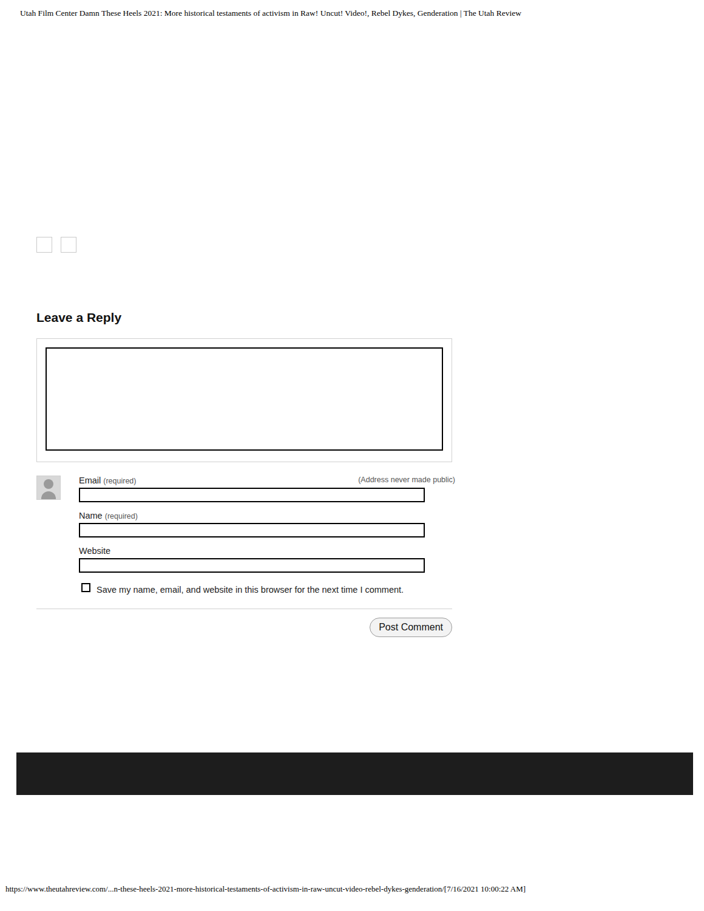Utah Film Center Damn These Heels 2021: More historical testaments of activism in Raw! Uncut! Video!, Rebel Dykes, Genderation | The Utah Review
Leave a Reply
Email (required) (Address never made public)
Name (required)
Website
Save my name, email, and website in this browser for the next time I comment.
Post Comment
https://www.theutahreview.com/...n-these-heels-2021-more-historical-testaments-of-activism-in-raw-uncut-video-rebel-dykes-genderation/[7/16/2021 10:00:22 AM]